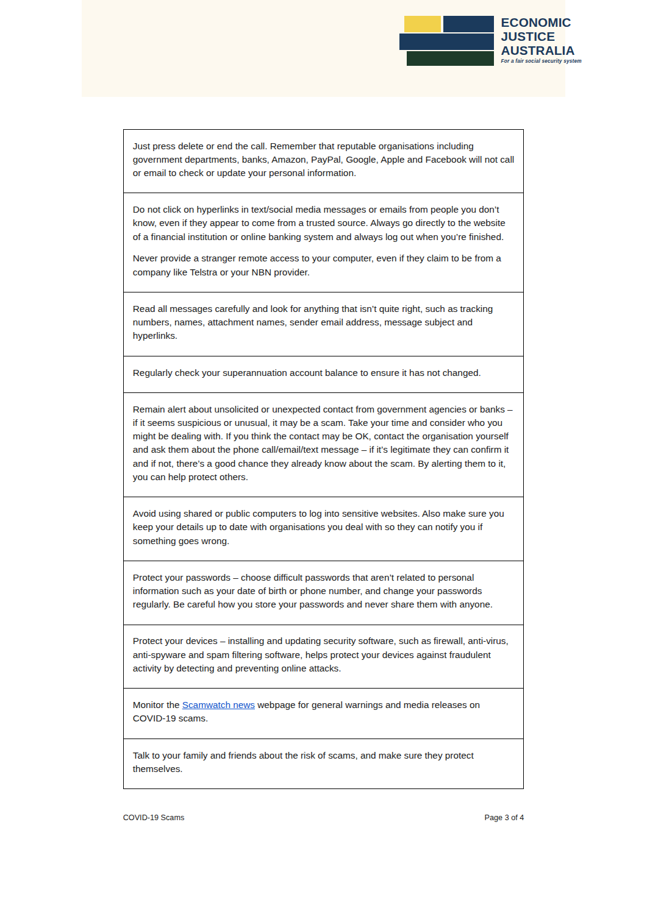ECONOMIC JUSTICE AUSTRALIA For a fair social security system
| Just press delete or end the call. Remember that reputable organisations including government departments, banks, Amazon, PayPal, Google, Apple and Facebook will not call or email to check or update your personal information. |
| Do not click on hyperlinks in text/social media messages or emails from people you don’t know, even if they appear to come from a trusted source. Always go directly to the website of a financial institution or online banking system and always log out when you’re finished. Never provide a stranger remote access to your computer, even if they claim to be from a company like Telstra or your NBN provider. |
| Read all messages carefully and look for anything that isn’t quite right, such as tracking numbers, names, attachment names, sender email address, message subject and hyperlinks. |
| Regularly check your superannuation account balance to ensure it has not changed. |
| Remain alert about unsolicited or unexpected contact from government agencies or banks – if it seems suspicious or unusual, it may be a scam. Take your time and consider who you might be dealing with. If you think the contact may be OK, contact the organisation yourself and ask them about the phone call/email/text message – if it’s legitimate they can confirm it and if not, there’s a good chance they already know about the scam. By alerting them to it, you can help protect others. |
| Avoid using shared or public computers to log into sensitive websites. Also make sure you keep your details up to date with organisations you deal with so they can notify you if something goes wrong. |
| Protect your passwords – choose difficult passwords that aren’t related to personal information such as your date of birth or phone number, and change your passwords regularly. Be careful how you store your passwords and never share them with anyone. |
| Protect your devices – installing and updating security software, such as firewall, anti-virus, anti-spyware and spam filtering software, helps protect your devices against fraudulent activity by detecting and preventing online attacks. |
| Monitor the Scamwatch news webpage for general warnings and media releases on COVID-19 scams. |
| Talk to your family and friends about the risk of scams, and make sure they protect themselves. |
COVID-19 Scams
Page 3 of 4